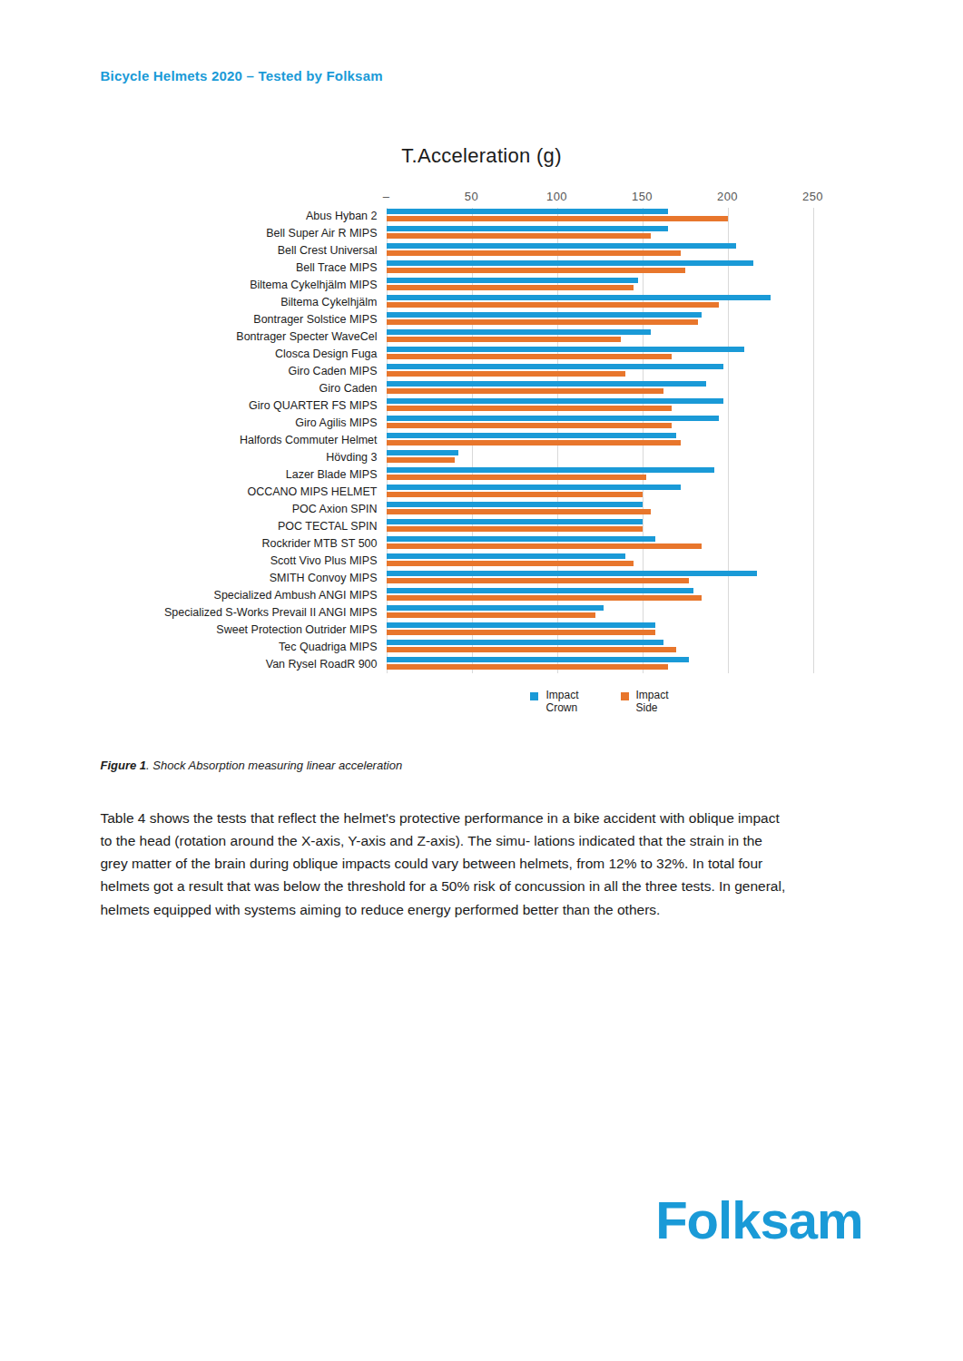Bicycle Helmets 2020 – Tested by Folksam
T.Acceleration (g)
– 50 100 150 200 250
Abus Hyban 2
Bell Super Air R MIPS
Bell Crest Universal
Bell Trace MIPS
Biltema Cykelhjälm MIPS
Biltema Cykelhjälm
Bontrager Solstice MIPS
Bontrager Specter WaveCel
Closca Design Fuga
Giro Caden MIPS
Giro Caden
Giro QUARTER FS MIPS
Giro Agilis MIPS
Halfords Commuter Helmet
Hövding 3
Lazer Blade MIPS
OCCANO MIPS HELMET
POC Axion SPIN
POC TECTAL SPIN
Rockrider MTB ST 500
Scott Vivo Plus MIPS
SMITH Convoy MIPS
Specialized Ambush ANGI MIPS
Specialized S-Works Prevail II ANGI MIPS
Sweet Protection Outrider MIPS
Tec Quadriga MIPS
Van Rysel RoadR 900
Impact
Crown
Impact
Side
Figure 1. Shock Absorption measuring linear acceleration
Table 4 shows the tests that reflect the helmet's protective performance in a bike accident with oblique impact to the head (rotation around the X-axis, Y-axis and Z-axis). The simu- lations indicated that the strain in the grey matter of the brain during oblique impacts could vary between helmets, from 12% to 32%. In total four helmets got a result that was below the threshold for a 50% risk of concussion in all the three tests. In general, helmets equipped with systems aiming to reduce energy performed better than the others.
Folksam